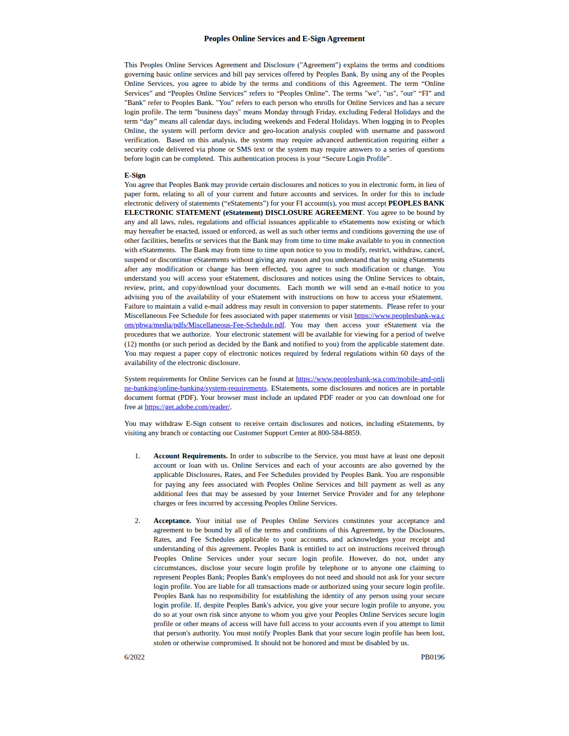Peoples Online Services and E-Sign Agreement
This Peoples Online Services Agreement and Disclosure ("Agreement") explains the terms and conditions governing basic online services and bill pay services offered by Peoples Bank. By using any of the Peoples Online Services, you agree to abide by the terms and conditions of this Agreement. The term “Online Services” and “Peoples Online Services” refers to “Peoples Online”. The terms "we", "us", "our" “FI” and "Bank" refer to Peoples Bank. "You" refers to each person who enrolls for Online Services and has a secure login profile. The term "business days" means Monday through Friday, excluding Federal Holidays and the term “day” means all calendar days, including weekends and Federal Holidays. When logging in to Peoples Online, the system will perform device and geo-location analysis coupled with username and password verification. Based on this analysis, the system may require advanced authentication requiring either a security code delivered via phone or SMS text or the system may require answers to a series of questions before login can be completed. This authentication process is your “Secure Login Profile”.
E-Sign
You agree that Peoples Bank may provide certain disclosures and notices to you in electronic form, in lieu of paper form, relating to all of your current and future accounts and services. In order for this to include electronic delivery of statements (“eStatements”) for your FI account(s), you must accept PEOPLES BANK ELECTRONIC STATEMENT (eStatement) DISCLOSURE AGREEMENT. You agree to be bound by any and all laws, rules, regulations and official issuances applicable to eStatements now existing or which may hereafter be enacted, issued or enforced, as well as such other terms and conditions governing the use of other facilities, benefits or services that the Bank may from time to time make available to you in connection with eStatements. The Bank may from time to time upon notice to you to modify, restrict, withdraw, cancel, suspend or discontinue eStatements without giving any reason and you understand that by using eStatements after any modification or change has been effected, you agree to such modification or change. You understand you will access your eStatement, disclosures and notices using the Online Services to obtain, review, print, and copy/download your documents. Each month we will send an e-mail notice to you advising you of the availability of your eStatement with instructions on how to access your eStatement. Failure to maintain a valid e-mail address may result in conversion to paper statements. Please refer to your Miscellaneous Fee Schedule for fees associated with paper statements or visit https://www.peoplesbank-wa.com/pbwa/media/pdfs/Miscellaneous-Fee-Schedule.pdf. You may then access your eStatement via the procedures that we authorize. Your electronic statement will be available for viewing for a period of twelve (12) months (or such period as decided by the Bank and notified to you) from the applicable statement date. You may request a paper copy of electronic notices required by federal regulations within 60 days of the availability of the electronic disclosure.
System requirements for Online Services can be found at https://www.peoplesbank-wa.com/mobile-and-online-banking/online-banking/system-requirements. EStatements, some disclosures and notices are in portable document format (PDF). Your browser must include an updated PDF reader or you can download one for free at https://get.adobe.com/reader/.
You may withdraw E-Sign consent to receive certain disclosures and notices, including eStatements, by visiting any branch or contacting our Customer Support Center at 800-584-8859.
Account Requirements. In order to subscribe to the Service, you must have at least one deposit account or loan with us. Online Services and each of your accounts are also governed by the applicable Disclosures, Rates, and Fee Schedules provided by Peoples Bank. You are responsible for paying any fees associated with Peoples Online Services and bill payment as well as any additional fees that may be assessed by your Internet Service Provider and for any telephone charges or fees incurred by accessing Peoples Online Services.
Acceptance. Your initial use of Peoples Online Services constitutes your acceptance and agreement to be bound by all of the terms and conditions of this Agreement, by the Disclosures, Rates, and Fee Schedules applicable to your accounts, and acknowledges your receipt and understanding of this agreement. Peoples Bank is entitled to act on instructions received through Peoples Online Services under your secure login profile. However, do not, under any circumstances, disclose your secure login profile by telephone or to anyone one claiming to represent Peoples Bank; Peoples Bank's employees do not need and should not ask for your secure login profile. You are liable for all transactions made or authorized using your secure login profile. Peoples Bank has no responsibility for establishing the identity of any person using your secure login profile. If, despite Peoples Bank's advice, you give your secure login profile to anyone, you do so at your own risk since anyone to whom you give your Peoples Online Services secure login profile or other means of access will have full access to your accounts even if you attempt to limit that person's authority. You must notify Peoples Bank that your secure login profile has been lost, stolen or otherwise compromised. It should not be honored and must be disabled by us.
6/2022 PB0196